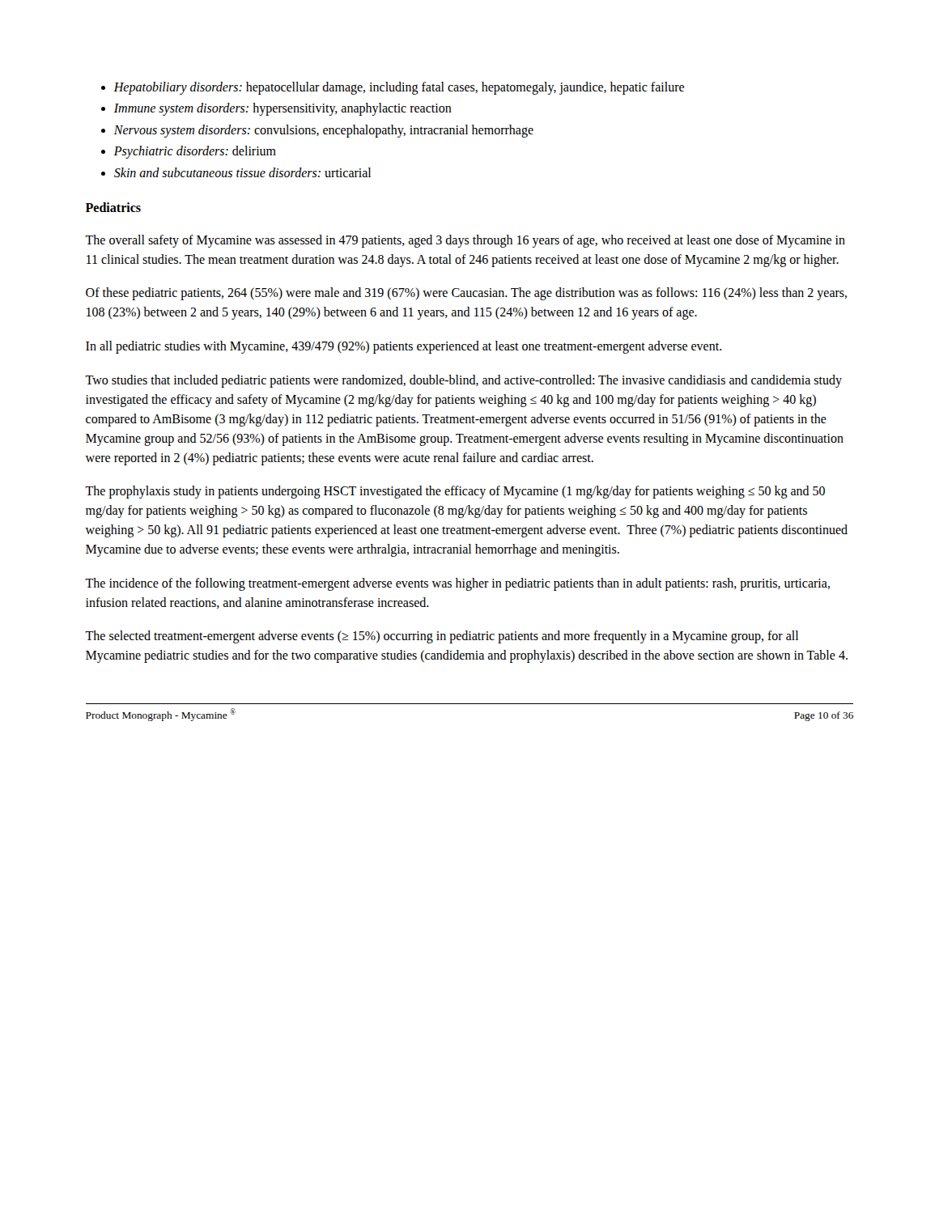Hepatobiliary disorders: hepatocellular damage, including fatal cases, hepatomegaly, jaundice, hepatic failure
Immune system disorders: hypersensitivity, anaphylactic reaction
Nervous system disorders: convulsions, encephalopathy, intracranial hemorrhage
Psychiatric disorders: delirium
Skin and subcutaneous tissue disorders: urticarial
Pediatrics
The overall safety of Mycamine was assessed in 479 patients, aged 3 days through 16 years of age, who received at least one dose of Mycamine in 11 clinical studies. The mean treatment duration was 24.8 days. A total of 246 patients received at least one dose of Mycamine 2 mg/kg or higher.
Of these pediatric patients, 264 (55%) were male and 319 (67%) were Caucasian. The age distribution was as follows: 116 (24%) less than 2 years, 108 (23%) between 2 and 5 years, 140 (29%) between 6 and 11 years, and 115 (24%) between 12 and 16 years of age.
In all pediatric studies with Mycamine, 439/479 (92%) patients experienced at least one treatment-emergent adverse event.
Two studies that included pediatric patients were randomized, double-blind, and active-controlled: The invasive candidiasis and candidemia study investigated the efficacy and safety of Mycamine (2 mg/kg/day for patients weighing ≤ 40 kg and 100 mg/day for patients weighing > 40 kg) compared to AmBisome (3 mg/kg/day) in 112 pediatric patients. Treatment-emergent adverse events occurred in 51/56 (91%) of patients in the Mycamine group and 52/56 (93%) of patients in the AmBisome group. Treatment-emergent adverse events resulting in Mycamine discontinuation were reported in 2 (4%) pediatric patients; these events were acute renal failure and cardiac arrest.
The prophylaxis study in patients undergoing HSCT investigated the efficacy of Mycamine (1 mg/kg/day for patients weighing ≤ 50 kg and 50 mg/day for patients weighing > 50 kg) as compared to fluconazole (8 mg/kg/day for patients weighing ≤ 50 kg and 400 mg/day for patients weighing > 50 kg). All 91 pediatric patients experienced at least one treatment-emergent adverse event. Three (7%) pediatric patients discontinued Mycamine due to adverse events; these events were arthralgia, intracranial hemorrhage and meningitis.
The incidence of the following treatment-emergent adverse events was higher in pediatric patients than in adult patients: rash, pruritis, urticaria, infusion related reactions, and alanine aminotransferase increased.
The selected treatment-emergent adverse events (≥ 15%) occurring in pediatric patients and more frequently in a Mycamine group, for all Mycamine pediatric studies and for the two comparative studies (candidemia and prophylaxis) described in the above section are shown in Table 4.
Product Monograph - Mycamine ®
Page 10 of 36